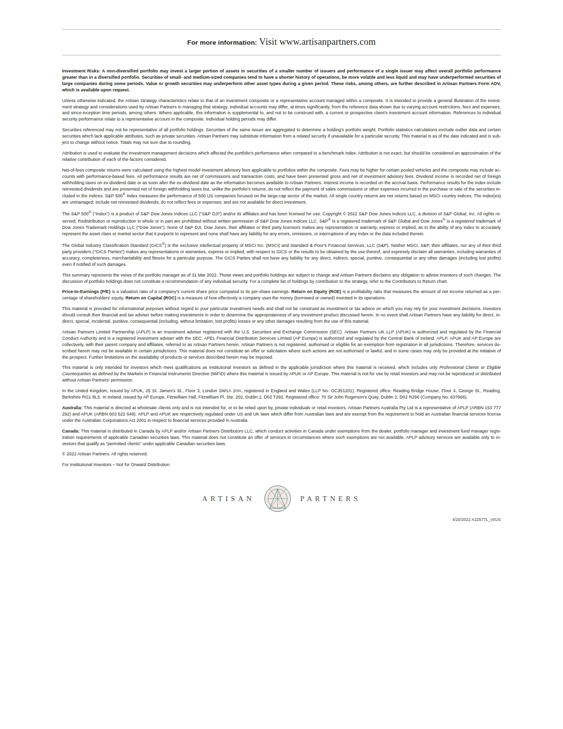For more information: Visit www.artisanpartners.com
Investment Risks: A non-diversified portfolio may invest a larger portion of assets in securities of a smaller number of issuers and performance of a single issuer may affect overall portfolio performance greater than in a diversified portfolio. Securities of small- and medium-sized companies tend to have a shorter history of operations, be more volatile and less liquid and may have underperformed securities of large companies during some periods. Value or growth securities may underperform other asset types during a given period. These risks, among others, are further described in Artisan Partners Form ADV, which is available upon request.
Unless otherwise indicated, the Artisan Strategy characteristics relate to that of an investment composite or a representative account managed within a composite. It is intended to provide a general illustration of the investment strategy and considerations used by Artisan Partners in managing that strategy. Individual accounts may differ, at times significantly, from the reference data shown due to varying account restrictions, fees and expenses, and since-inception time periods, among others. Where applicable, this information is supplemental to, and not to be construed with, a current or prospective client's investment account information. References to individual security performance relate to a representative account in the composite. Individual holding periods may differ.
Securities referenced may not be representative of all portfolio holdings. Securities of the same issuer are aggregated to determine a holding's portfolio weight. Portfolio statistics calculations exclude outlier data and certain securities which lack applicable attributes, such as private securities. Artisan Partners may substitute information from a related security if unavailable for a particular security. This material is as of the date indicated and is subject to change without notice. Totals may not sum due to rounding.
Attribution is used to evaluate the investment management decisions which affected the portfolio's performance when compared to a benchmark index. Attribution is not exact, but should be considered an approximation of the relative contribution of each of the factors considered.
Net-of-fees composite returns were calculated using the highest model investment advisory fees applicable to portfolios within the composite. Fees may be higher for certain pooled vehicles and the composite may include accounts with performance-based fees. All performance results are net of commissions and transaction costs, and have been presented gross and net of investment advisory fees. Dividend income is recorded net of foreign withholding taxes on ex-dividend date or as soon after the ex-dividend date as the information becomes available to Artisan Partners. Interest income is recorded on the accrual basis. Performance results for the Index include reinvested dividends and are presented net of foreign withholding taxes but, unlike the portfolio's returns, do not reflect the payment of sales commissions or other expenses incurred in the purchase or sale of the securities included in the indices. S&P 500® Index measures the performance of 500 US companies focused on the large-cap sector of the market. All single country returns are net returns based on MSCI country indices. The index(es) are unmanaged; include net reinvested dividends; do not reflect fees or expenses; and are not available for direct investment.
The S&P 500® ("Index") is a product of S&P Dow Jones Indices LLC ("S&P DJI") and/or its affiliates and has been licensed for use. Copyright © 2022 S&P Dow Jones Indices LLC, a division of S&P Global, Inc. All rights reserved. Redistribution or reproduction in whole or in part are prohibited without written permission of S&P Dow Jones Indices LLC. S&P® is a registered trademark of S&P Global and Dow Jones® is a registered trademark of Dow Jones Trademark Holdings LLC ("Dow Jones"). None of S&P DJI, Dow Jones, their affiliates or third party licensors makes any representation or warranty, express or implied, as to the ability of any index to accurately represent the asset class or market sector that it purports to represent and none shall have any liability for any errors, omissions, or interruptions of any index or the data included therein.
The Global Industry Classification Standard (GICS®) is the exclusive intellectual property of MSCI Inc. (MSCI) and Standard & Poor's Financial Services, LLC (S&P). Neither MSCI, S&P, their affiliates, nor any of their third party providers ("GICS Parties") makes any representations or warranties, express or implied, with respect to GICS or the results to be obtained by the use thereof, and expressly disclaim all warranties, including warranties of accuracy, completeness, merchantability and fitness for a particular purpose. The GICS Parties shall not have any liability for any direct, indirect, special, punitive, consequential or any other damages (including lost profits) even if notified of such damages.
This summary represents the views of the portfolio manager as of 31 Mar 2022. Those views and portfolio holdings are subject to change and Artisan Partners disclaims any obligation to advise investors of such changes. The discussion of portfolio holdings does not constitute a recommendation of any individual security. For a complete list of holdings by contribution to the strategy, refer to the Contributors to Return chart.
Price-to-Earnings (P/E) is a valuation ratio of a company's current share price compared to its per-share earnings. Return on Equity (ROE) is a profitability ratio that measures the amount of net income returned as a percentage of shareholders' equity. Return on Capital (ROC) is a measure of how effectively a company uses the money (borrowed or owned) invested in its operations.
This material is provided for informational purposes without regard to your particular investment needs and shall not be construed as investment or tax advice on which you may rely for your investment decisions. Investors should consult their financial and tax adviser before making investments in order to determine the appropriateness of any investment product discussed herein. In no event shall Artisan Partners have any liability for direct, indirect, special, incidental, punitive, consequential (including, without limitation, lost profits) losses or any other damages resulting from the use of this material.
Artisan Partners Limited Partnership (APLP) is an investment adviser registered with the U.S. Securities and Exchange Commission (SEC). Artisan Partners UK LLP (APUK) is authorized and regulated by the Financial Conduct Authority and is a registered investment adviser with the SEC. APEL Financial Distribution Services Limited (AP Europe) is authorized and regulated by the Central Bank of Ireland. APLP, APUK and AP Europe are collectively, with their parent company and affiliates, referred to as Artisan Partners herein. Artisan Partners is not registered, authorised or eligible for an exemption from registration in all jurisdictions. Therefore, services described herein may not be available in certain jurisdictions. This material does not constitute an offer or solicitation where such actions are not authorised or lawful, and in some cases may only be provided at the initiative of the prospect. Further limitations on the availability of products or services described herein may be imposed.
This material is only intended for investors which meet qualifications as institutional investors as defined in the applicable jurisdiction where this material is received, which includes only Professional Clients or Eligible Counterparties as defined by the Markets in Financial Instruments Directive (MiFID) where this material is issued by APUK or AP Europe. This material is not for use by retail investors and may not be reproduced or distributed without Artisan Partners' permission.
In the United Kingdom, issued by APUK, 25 St. James's St., Floor 3, London SW1A 1HA, registered in England and Wales (LLP No. OC351201). Registered office: Reading Bridge House, Floor 4, George St., Reading, Berkshire RG1 8LS. In Ireland, issued by AP Europe, Fitzwilliam Hall, Fitzwilliam Pl, Ste. 202, Dublin 2, D02 T292. Registered office: 70 Sir John Rogerson's Quay, Dublin 2, D02 R296 (Company No. 637966).
Australia: This material is directed at wholesale clients only and is not intended for, or to be relied upon by, private individuals or retail investors. Artisan Partners Australia Pty Ltd is a representative of APLP (ARBN 153 777 292) and APUK (ARBN 603 522 649). APLP and APUK are respectively regulated under US and UK laws which differ from Australian laws and are exempt from the requirement to hold an Australian financial services license under the Australian Corporations Act 2001 in respect to financial services provided in Australia.
Canada: This material is distributed in Canada by APLP and/or Artisan Partners Distributors LLC, which conduct activities in Canada under exemptions from the dealer, portfolio manager and investment fund manager registration requirements of applicable Canadian securities laws. This material does not constitute an offer of services in circumstances where such exemptions are not available. APLP advisory services are available only to investors that qualify as "permitted clients" under applicable Canadian securities laws.
© 2022 Artisan Partners. All rights reserved.
For Institutional Investors – Not for Onward Distribution
Artisan Partners
4/20/2022 A22577L_vXUS